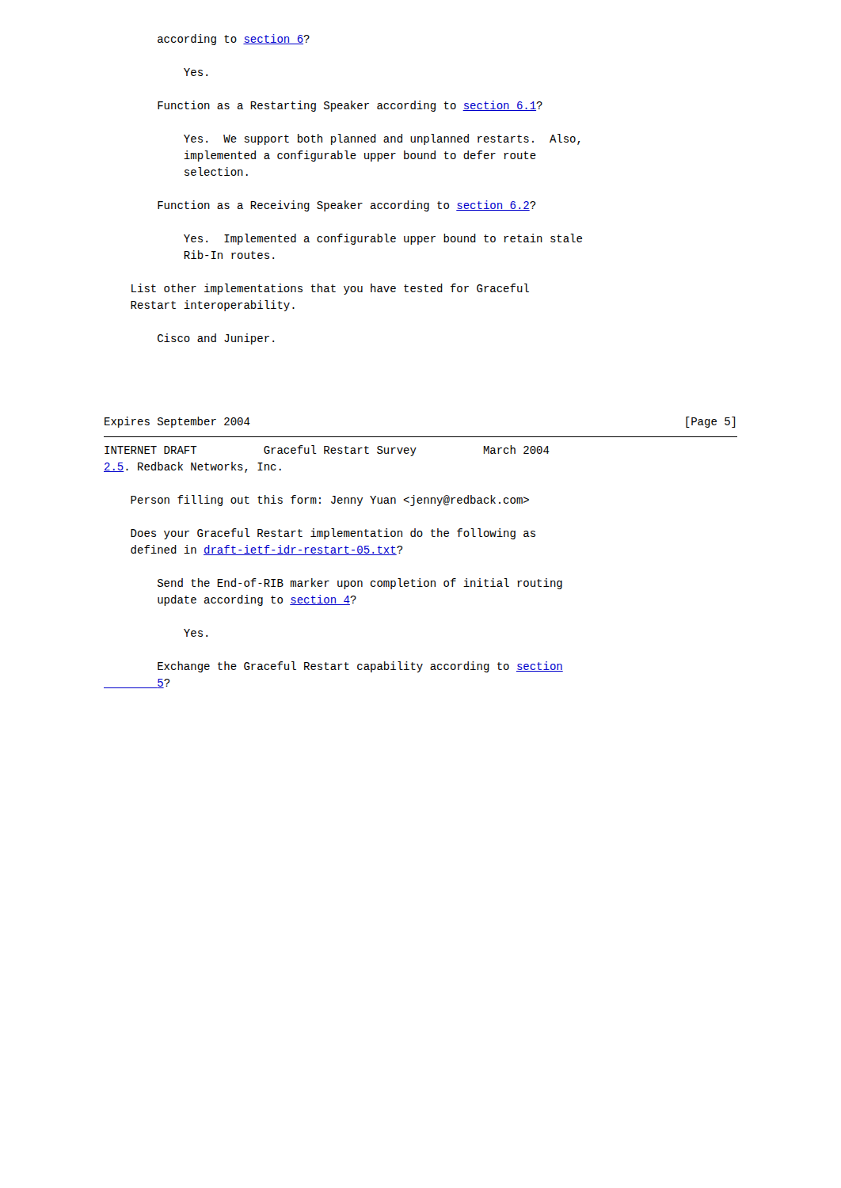according to section 6?

            Yes.

        Function as a Restarting Speaker according to section 6.1?

            Yes.  We support both planned and unplanned restarts.  Also,
            implemented a configurable upper bound to defer route
            selection.

        Function as a Receiving Speaker according to section 6.2?

            Yes.  Implemented a configurable upper bound to retain stale
            Rib-In routes.

    List other implementations that you have tested for Graceful
    Restart interoperability.

        Cisco and Juniper.
Expires September 2004
[Page 5]
INTERNET DRAFT          Graceful Restart Survey          March 2004
2.5. Redback Networks, Inc.

    Person filling out this form: Jenny Yuan <jenny@redback.com>

    Does your Graceful Restart implementation do the following as
    defined in draft-ietf-idr-restart-05.txt?

        Send the End-of-RIB marker upon completion of initial routing
        update according to section 4?

            Yes.

        Exchange the Graceful Restart capability according to section
        5?